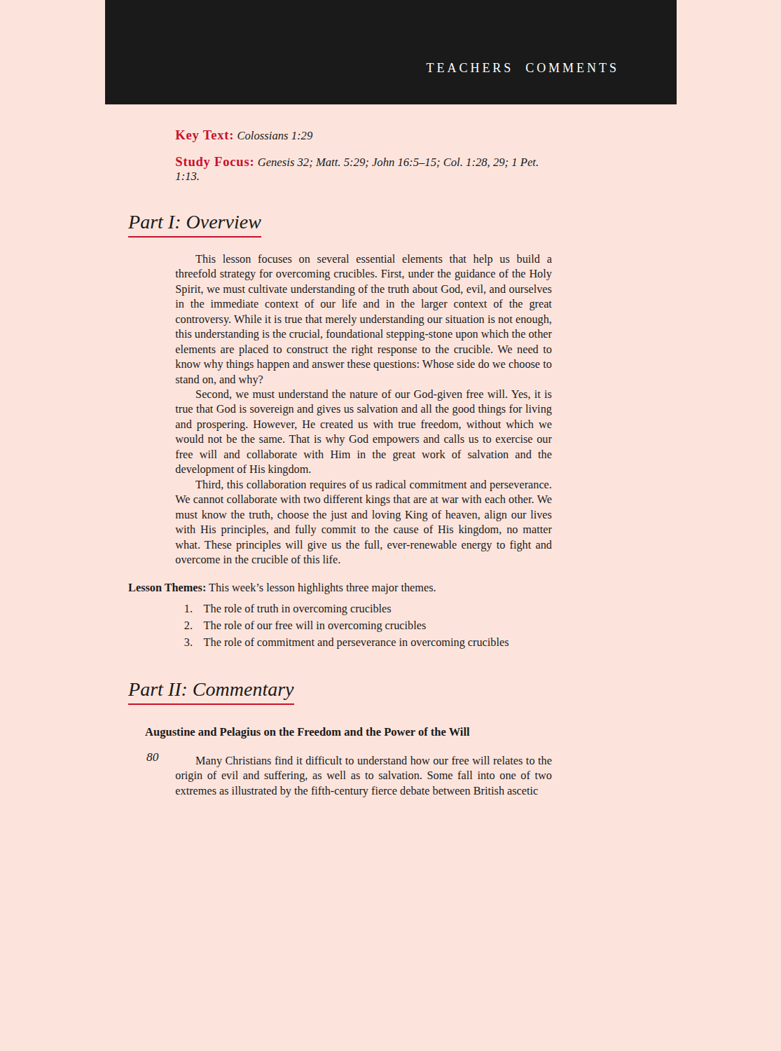Teachers Comments
Key Text: Colossians 1:29
Study Focus: Genesis 32; Matt. 5:29; John 16:5–15; Col. 1:28, 29; 1 Pet. 1:13.
Part I: Overview
This lesson focuses on several essential elements that help us build a threefold strategy for overcoming crucibles. First, under the guidance of the Holy Spirit, we must cultivate understanding of the truth about God, evil, and ourselves in the immediate context of our life and in the larger context of the great controversy. While it is true that merely understanding our situation is not enough, this understanding is the crucial, foundational stepping-stone upon which the other elements are placed to construct the right response to the crucible. We need to know why things happen and answer these questions: Whose side do we choose to stand on, and why?
Second, we must understand the nature of our God-given free will. Yes, it is true that God is sovereign and gives us salvation and all the good things for living and prospering. However, He created us with true freedom, without which we would not be the same. That is why God empowers and calls us to exercise our free will and collaborate with Him in the great work of salvation and the development of His kingdom.
Third, this collaboration requires of us radical commitment and perseverance. We cannot collaborate with two different kings that are at war with each other. We must know the truth, choose the just and loving King of heaven, align our lives with His principles, and fully commit to the cause of His kingdom, no matter what. These principles will give us the full, ever-renewable energy to fight and overcome in the crucible of this life.
Lesson Themes: This week’s lesson highlights three major themes.
The role of truth in overcoming crucibles
The role of our free will in overcoming crucibles
The role of commitment and perseverance in overcoming crucibles
Part II: Commentary
Augustine and Pelagius on the Freedom and the Power of the Will
Many Christians find it difficult to understand how our free will relates to the origin of evil and suffering, as well as to salvation. Some fall into one of two extremes as illustrated by the fifth-century fierce debate between British ascetic
80